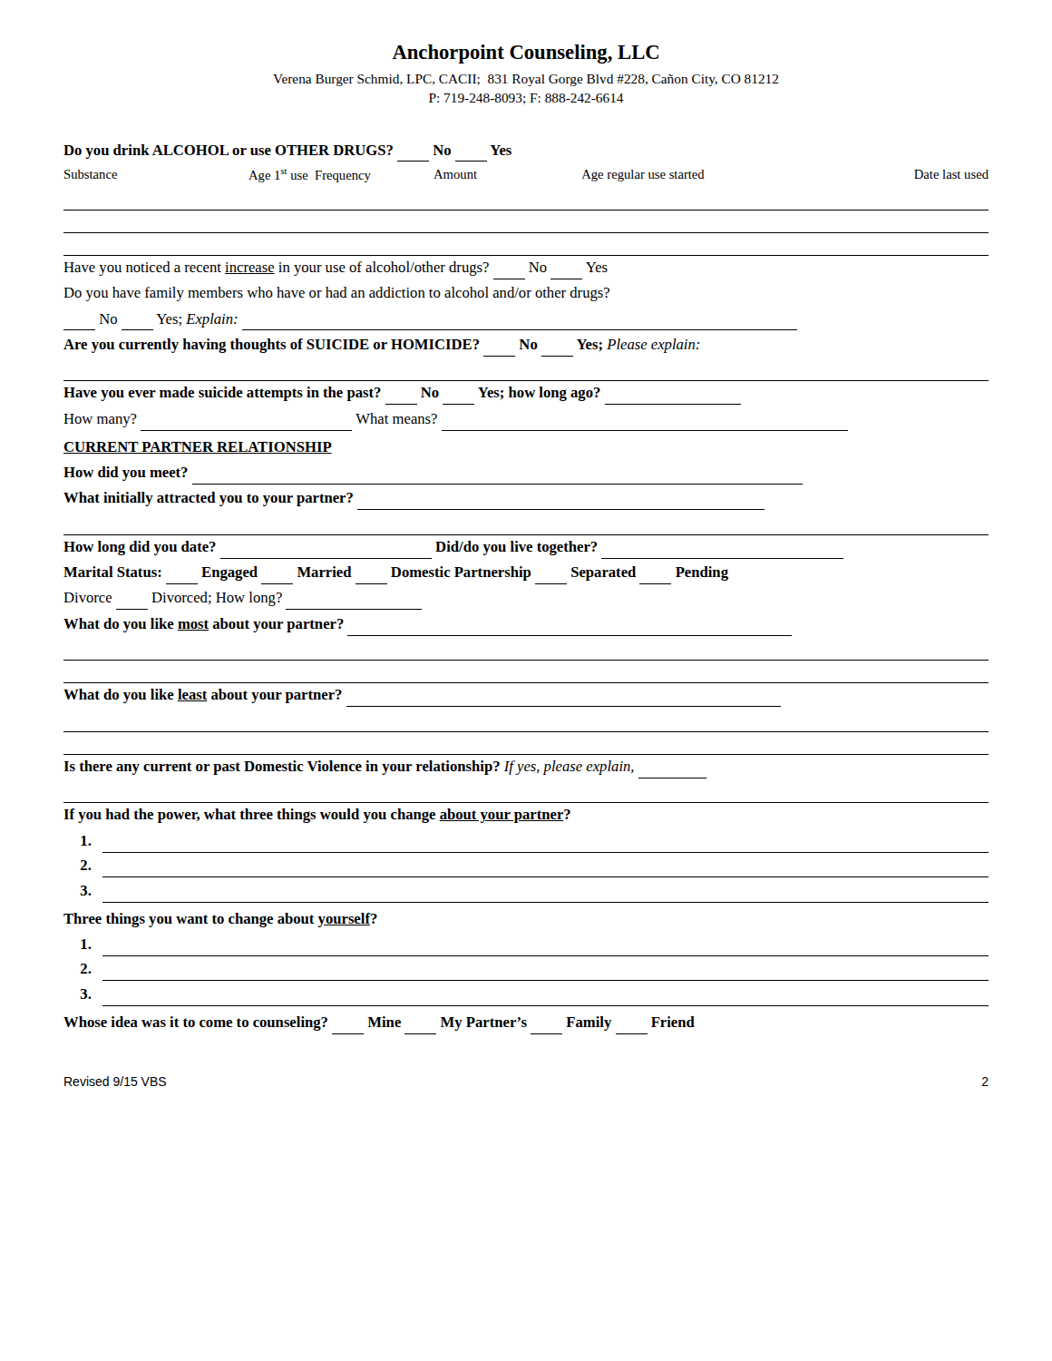Anchorpoint Counseling, LLC
Verena Burger Schmid, LPC, CACII; 831 Royal Gorge Blvd #228, Cañon City, CO 81212
P: 719-248-8093; F: 888-242-6614
Do you drink ALCOHOL or use OTHER DRUGS? No Yes
Substance Age 1st use Frequency Amount Age regular use started Date last used
Have you noticed a recent increase in your use of alcohol/other drugs? No Yes
Do you have family members who have or had an addiction to alcohol and/or other drugs?
No Yes; Explain:
Are you currently having thoughts of SUICIDE or HOMICIDE? No Yes; Please explain:
Have you ever made suicide attempts in the past? No Yes; how long ago?
How many? What means?
CURRENT PARTNER RELATIONSHIP
How did you meet?
What initially attracted you to your partner?
How long did you date? Did/do you live together?
Marital Status: Engaged Married Domestic Partnership Separated Pending
Divorce Divorced; How long?
What do you like most about your partner?
What do you like least about your partner?
Is there any current or past Domestic Violence in your relationship? If yes, please explain,
If you had the power, what three things would you change about your partner?
Three things you want to change about yourself?
Whose idea was it to come to counseling? Mine My Partner’s Family Friend
Revised 9/15 VBS 2